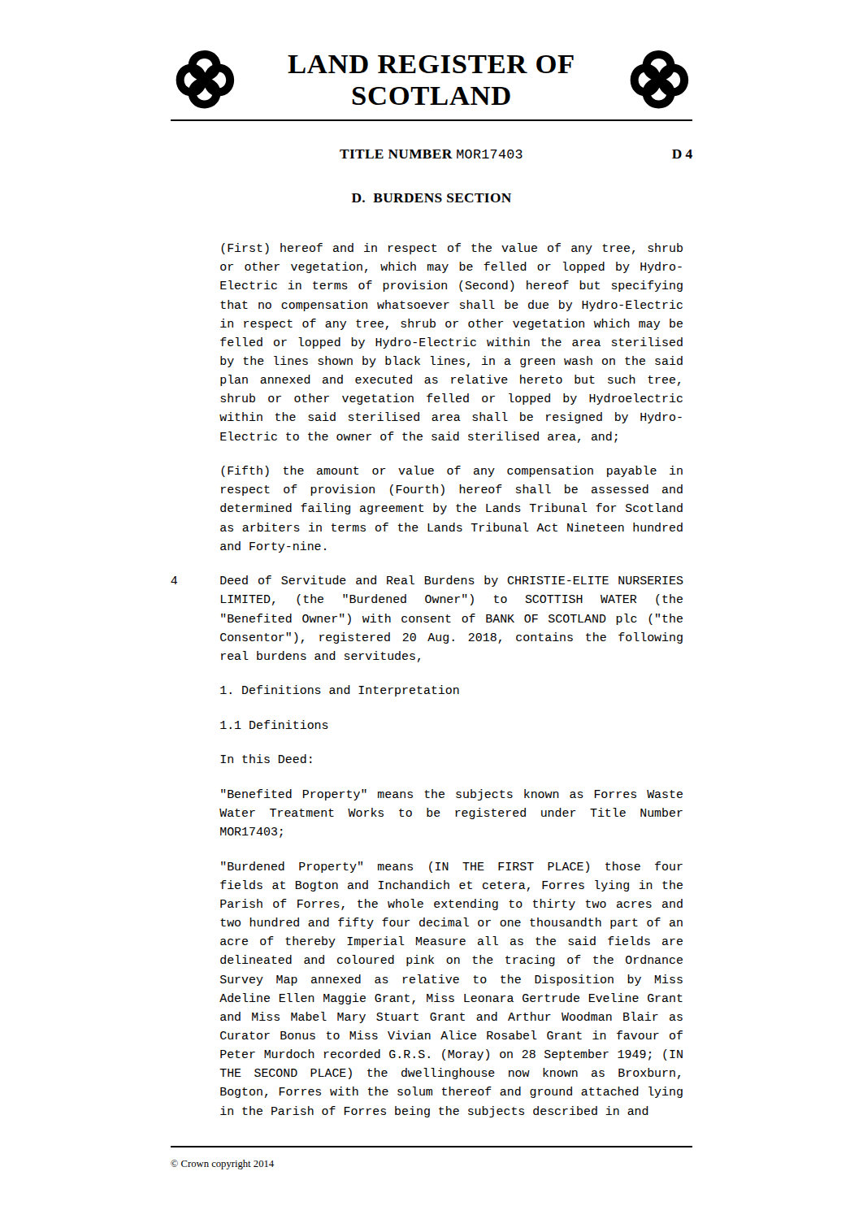LAND REGISTER OF SCOTLAND
TITLE NUMBER MOR17403 D 4
D. BURDENS SECTION
(First) hereof and in respect of the value of any tree, shrub or other vegetation, which may be felled or lopped by Hydro-Electric in terms of provision (Second) hereof but specifying that no compensation whatsoever shall be due by Hydro-Electric in respect of any tree, shrub or other vegetation which may be felled or lopped by Hydro-Electric within the area sterilised by the lines shown by black lines, in a green wash on the said plan annexed and executed as relative hereto but such tree, shrub or other vegetation felled or lopped by Hydroelectric within the said sterilised area shall be resigned by Hydro-Electric to the owner of the said sterilised area, and;
(Fifth) the amount or value of any compensation payable in respect of provision (Fourth) hereof shall be assessed and determined failing agreement by the Lands Tribunal for Scotland as arbiters in terms of the Lands Tribunal Act Nineteen hundred and Forty-nine.
4
Deed of Servitude and Real Burdens by CHRISTIE-ELITE NURSERIES LIMITED, (the "Burdened Owner") to SCOTTISH WATER (the "Benefited Owner") with consent of BANK OF SCOTLAND plc ("the Consentor"), registered 20 Aug. 2018, contains the following real burdens and servitudes,
1. Definitions and Interpretation
1.1 Definitions
In this Deed:
"Benefited Property" means the subjects known as Forres Waste Water Treatment Works to be registered under Title Number MOR17403;
"Burdened Property" means (IN THE FIRST PLACE) those four fields at Bogton and Inchandich et cetera, Forres lying in the Parish of Forres, the whole extending to thirty two acres and two hundred and fifty four decimal or one thousandth part of an acre of thereby Imperial Measure all as the said fields are delineated and coloured pink on the tracing of the Ordnance Survey Map annexed as relative to the Disposition by Miss Adeline Ellen Maggie Grant, Miss Leonara Gertrude Eveline Grant and Miss Mabel Mary Stuart Grant and Arthur Woodman Blair as Curator Bonus to Miss Vivian Alice Rosabel Grant in favour of Peter Murdoch recorded G.R.S. (Moray) on 28 September 1949; (IN THE SECOND PLACE) the dwellinghouse now known as Broxburn, Bogton, Forres with the solum thereof and ground attached lying in the Parish of Forres being the subjects described in and
© Crown copyright 2014